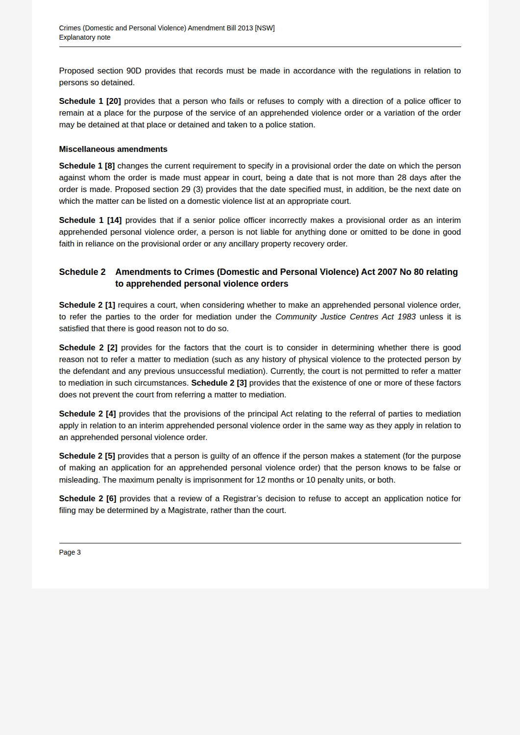Crimes (Domestic and Personal Violence) Amendment Bill 2013 [NSW]
Explanatory note
Proposed section 90D provides that records must be made in accordance with the regulations in relation to persons so detained.
Schedule 1 [20] provides that a person who fails or refuses to comply with a direction of a police officer to remain at a place for the purpose of the service of an apprehended violence order or a variation of the order may be detained at that place or detained and taken to a police station.
Miscellaneous amendments
Schedule 1 [8] changes the current requirement to specify in a provisional order the date on which the person against whom the order is made must appear in court, being a date that is not more than 28 days after the order is made. Proposed section 29 (3) provides that the date specified must, in addition, be the next date on which the matter can be listed on a domestic violence list at an appropriate court.
Schedule 1 [14] provides that if a senior police officer incorrectly makes a provisional order as an interim apprehended personal violence order, a person is not liable for anything done or omitted to be done in good faith in reliance on the provisional order or any ancillary property recovery order.
Schedule 2 Amendments to Crimes (Domestic and Personal Violence) Act 2007 No 80 relating to apprehended personal violence orders
Schedule 2 [1] requires a court, when considering whether to make an apprehended personal violence order, to refer the parties to the order for mediation under the Community Justice Centres Act 1983 unless it is satisfied that there is good reason not to do so.
Schedule 2 [2] provides for the factors that the court is to consider in determining whether there is good reason not to refer a matter to mediation (such as any history of physical violence to the protected person by the defendant and any previous unsuccessful mediation). Currently, the court is not permitted to refer a matter to mediation in such circumstances. Schedule 2 [3] provides that the existence of one or more of these factors does not prevent the court from referring a matter to mediation.
Schedule 2 [4] provides that the provisions of the principal Act relating to the referral of parties to mediation apply in relation to an interim apprehended personal violence order in the same way as they apply in relation to an apprehended personal violence order.
Schedule 2 [5] provides that a person is guilty of an offence if the person makes a statement (for the purpose of making an application for an apprehended personal violence order) that the person knows to be false or misleading. The maximum penalty is imprisonment for 12 months or 10 penalty units, or both.
Schedule 2 [6] provides that a review of a Registrar’s decision to refuse to accept an application notice for filing may be determined by a Magistrate, rather than the court.
Page 3